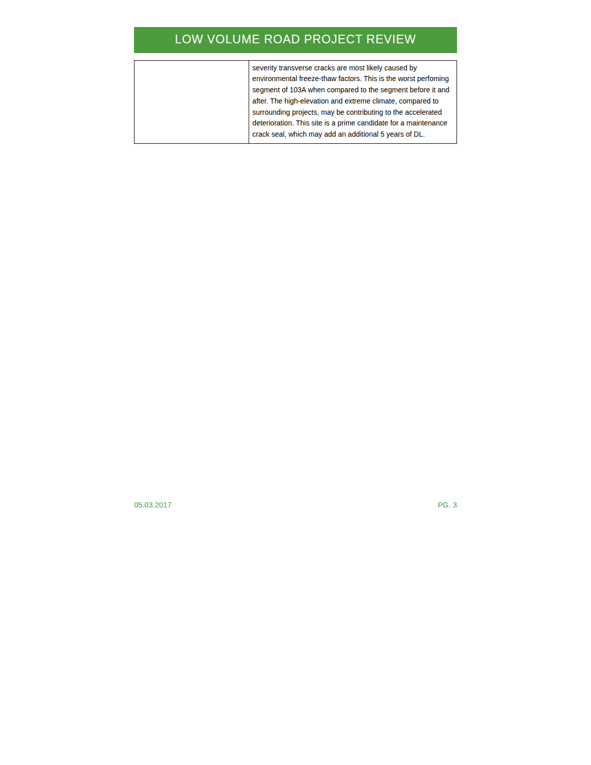LOW VOLUME ROAD PROJECT REVIEW
| | severity transverse cracks are most likely caused by environmental freeze-thaw factors. This is the worst perfoming segment of 103A when compared to the segment before it and after. The high-elevation and extreme climate, compared to surrounding projects, may be contributing to the accelerated deterioration. This site is a prime candidate for a maintenance crack seal, which may add an additional 5 years of DL. |
05.03.2017 PG. 3